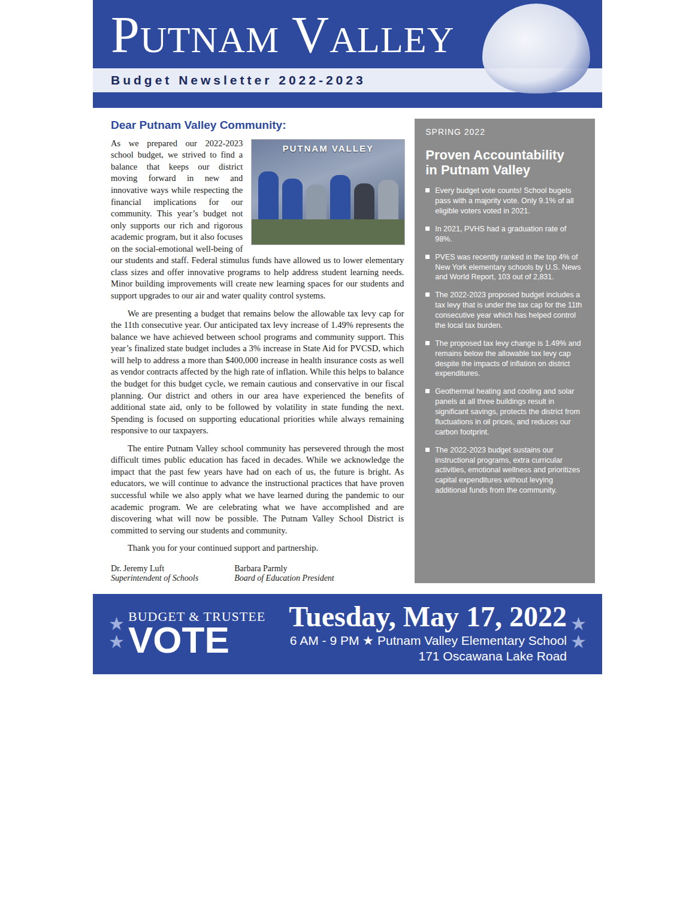PUTNAM VALLEY
Budget Newsletter 2022-2023
Dear Putnam Valley Community:
PUTNAM VALLEY
As we prepared our 2022-2023 school budget, we strived to find a balance that keeps our district moving forward in new and innovative ways while respecting the financial implications for our community. This year’s budget not only supports our rich and rigorous academic program, but it also focuses on the social-emotional well-being of our students and staff. Federal stimulus funds have allowed us to lower elementary class sizes and offer innovative programs to help address student learning needs. Minor building improvements will create new learning spaces for our students and support upgrades to our air and water quality control systems.
We are presenting a budget that remains below the allowable tax levy cap for the 11th consecutive year. Our anticipated tax levy increase of 1.49% represents the balance we have achieved between school programs and community support. This year’s finalized state budget includes a 3% increase in State Aid for PVCSD, which will help to address a more than $400,000 increase in health insurance costs as well as vendor contracts affected by the high rate of inflation. While this helps to balance the budget for this budget cycle, we remain cautious and conservative in our fiscal planning. Our district and others in our area have experienced the benefits of additional state aid, only to be followed by volatility in state funding the next. Spending is focused on supporting educational priorities while always remaining responsive to our taxpayers.
The entire Putnam Valley school community has persevered through the most difficult times public education has faced in decades. While we acknowledge the impact that the past few years have had on each of us, the future is bright. As educators, we will continue to advance the instructional practices that have proven successful while we also apply what we have learned during the pandemic to our academic program. We are celebrating what we have accomplished and are discovering what will now be possible. The Putnam Valley School District is committed to serving our students and community.
Thank you for your continued support and partnership.
Dr. Jeremy Luft
Superintendent of Schools
Barbara Parmly
Board of Education President
SPRING 2022
Proven Accountability
in Putnam Valley
Every budget vote counts! School bugets pass with a majority vote. Only 9.1% of all eligible voters voted in 2021.
In 2021, PVHS had a graduation rate of 98%.
PVES was recently ranked in the top 4% of New York elementary schools by U.S. News and World Report, 103 out of 2,831.
The 2022-2023 proposed budget includes a tax levy that is under the tax cap for the 11th consecutive year which has helped control the local tax burden.
The proposed tax levy change is 1.49% and remains below the allowable tax levy cap despite the impacts of inflation on district expenditures.
Geothermal heating and cooling and solar panels at all three buildings result in significant savings, protects the district from fluctuations in oil prices, and reduces our carbon footprint.
The 2022-2023 budget sustains our instructional programs, extra curricular activities, emotional wellness and prioritizes capital expenditures without levying additional funds from the community.
★
★
BUDGET & TRUSTEE
VOTE
Tuesday, May 17, 2022
6 AM - 9 PM ★ Putnam Valley Elementary School
171 Oscawana Lake Road
★
★